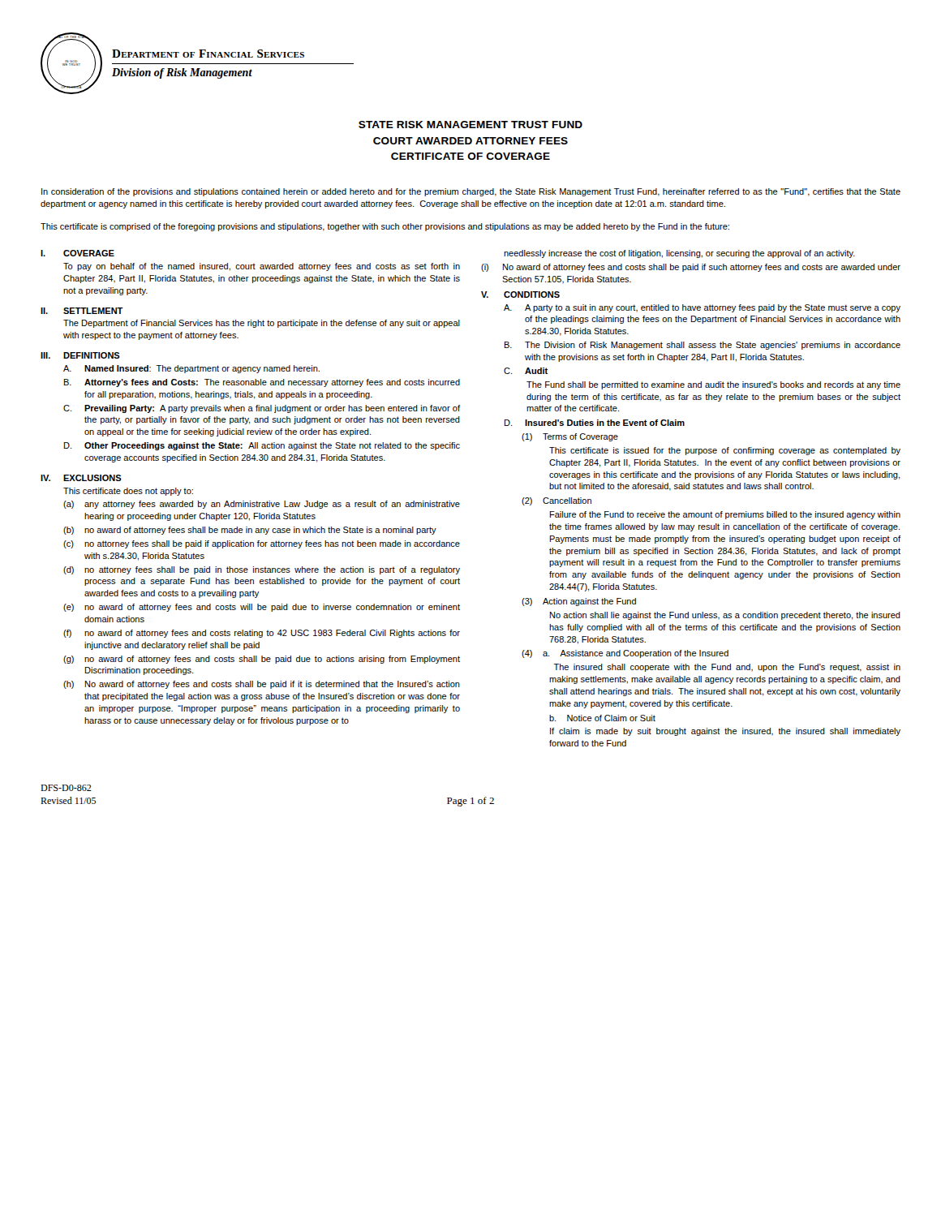SEAL OF THE STATE
IN GOD
WE TRUST
OF FLORIDA
Department of Financial Services
Division of Risk Management
STATE RISK MANAGEMENT TRUST FUND
COURT AWARDED ATTORNEY FEES
CERTIFICATE OF COVERAGE
In consideration of the provisions and stipulations contained herein or added hereto and for the premium charged, the State Risk Management Trust Fund, hereinafter referred to as the "Fund", certifies that the State department or agency named in this certificate is hereby provided court awarded attorney fees. Coverage shall be effective on the inception date at 12:01 a.m. standard time.
This certificate is comprised of the foregoing provisions and stipulations, together with such other provisions and stipulations as may be added hereto by the Fund in the future:
I. COVERAGE
To pay on behalf of the named insured, court awarded attorney fees and costs as set forth in Chapter 284, Part II, Florida Statutes, in other proceedings against the State, in which the State is not a prevailing party.
II. SETTLEMENT
The Department of Financial Services has the right to participate in the defense of any suit or appeal with respect to the payment of attorney fees.
III. DEFINITIONS
A. Named Insured: The department or agency named herein.
B. Attorney's fees and Costs: The reasonable and necessary attorney fees and costs incurred for all preparation, motions, hearings, trials, and appeals in a proceeding.
C. Prevailing Party: A party prevails when a final judgment or order has been entered in favor of the party, or partially in favor of the party, and such judgment or order has not been reversed on appeal or the time for seeking judicial review of the order has expired.
D. Other Proceedings against the State: All action against the State not related to the specific coverage accounts specified in Section 284.30 and 284.31, Florida Statutes.
IV. EXCLUSIONS
This certificate does not apply to:
(a) any attorney fees awarded by an Administrative Law Judge as a result of an administrative hearing or proceeding under Chapter 120, Florida Statutes
(b) no award of attorney fees shall be made in any case in which the State is a nominal party
(c) no attorney fees shall be paid if application for attorney fees has not been made in accordance with s.284.30, Florida Statutes
(d) no attorney fees shall be paid in those instances where the action is part of a regulatory process and a separate Fund has been established to provide for the payment of court awarded fees and costs to a prevailing party
(e) no award of attorney fees and costs will be paid due to inverse condemnation or eminent domain actions
(f) no award of attorney fees and costs relating to 42 USC 1983 Federal Civil Rights actions for injunctive and declaratory relief shall be paid
(g) no award of attorney fees and costs shall be paid due to actions arising from Employment Discrimination proceedings.
(h) No award of attorney fees and costs shall be paid if it is determined that the Insured’s action that precipitated the legal action was a gross abuse of the Insured’s discretion or was done for an improper purpose. “Improper purpose” means participation in a proceeding primarily to harass or to cause unnecessary delay or for frivolous purpose or to
needlessly increase the cost of litigation, licensing, or securing the approval of an activity.
(i) No award of attorney fees and costs shall be paid if such attorney fees and costs are awarded under Section 57.105, Florida Statutes.
V. CONDITIONS
A. A party to a suit in any court, entitled to have attorney fees paid by the State must serve a copy of the pleadings claiming the fees on the Department of Financial Services in accordance with s.284.30, Florida Statutes.
B. The Division of Risk Management shall assess the State agencies' premiums in accordance with the provisions as set forth in Chapter 284, Part II, Florida Statutes.
C. Audit
The Fund shall be permitted to examine and audit the insured's books and records at any time during the term of this certificate, as far as they relate to the premium bases or the subject matter of the certificate.
D. Insured's Duties in the Event of Claim
(1) Terms of Coverage
This certificate is issued for the purpose of confirming coverage as contemplated by Chapter 284, Part II, Florida Statutes. In the event of any conflict between provisions or coverages in this certificate and the provisions of any Florida Statutes or laws including, but not limited to the aforesaid, said statutes and laws shall control.
(2) Cancellation
Failure of the Fund to receive the amount of premiums billed to the insured agency within the time frames allowed by law may result in cancellation of the certificate of coverage. Payments must be made promptly from the insured’s operating budget upon receipt of the premium bill as specified in Section 284.36, Florida Statutes, and lack of prompt payment will result in a request from the Fund to the Comptroller to transfer premiums from any available funds of the delinquent agency under the provisions of Section 284.44(7), Florida Statutes.
(3) Action against the Fund
No action shall lie against the Fund unless, as a condition precedent thereto, the insured has fully complied with all of the terms of this certificate and the provisions of Section 768.28, Florida Statutes.
(4) a. Assistance and Cooperation of the Insured
The insured shall cooperate with the Fund and, upon the Fund's request, assist in making settlements, make available all agency records pertaining to a specific claim, and shall attend hearings and trials. The insured shall not, except at his own cost, voluntarily make any payment, covered by this certificate.
b. Notice of Claim or Suit
If claim is made by suit brought against the insured, the insured shall immediately forward to the Fund
DFS-D0-862
Revised 11/05
Page 1 of 2